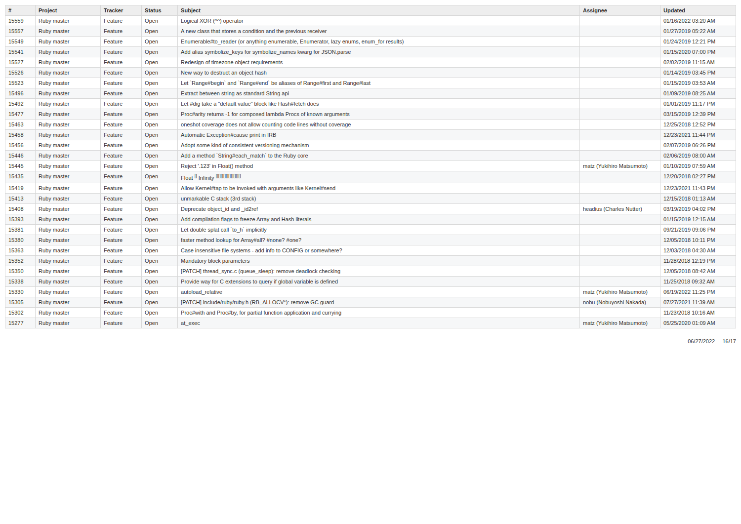| # | Project | Tracker | Status | Subject | Assignee | Updated |
| --- | --- | --- | --- | --- | --- | --- |
| 15559 | Ruby master | Feature | Open | Logical XOR (^^) operator | | 01/16/2022 03:20 AM |
| 15557 | Ruby master | Feature | Open | A new class that stores a condition and the previous receiver | | 01/27/2019 05:22 AM |
| 15549 | Ruby master | Feature | Open | Enumerable#to_reader (or anything enumerable, Enumerator, lazy enums, enum_for results) | | 01/24/2019 12:21 PM |
| 15541 | Ruby master | Feature | Open | Add alias symbolize_keys for symbolize_names kwarg for JSON.parse | | 01/15/2020 07:00 PM |
| 15527 | Ruby master | Feature | Open | Redesign of timezone object requirements | | 02/02/2019 11:15 AM |
| 15526 | Ruby master | Feature | Open | New way to destruct an object hash | | 01/14/2019 03:45 PM |
| 15523 | Ruby master | Feature | Open | Let `Range#begin` and `Range#end` be aliases of Range#first and Range#last | | 01/15/2019 03:53 AM |
| 15496 | Ruby master | Feature | Open | Extract between string as standard String api | | 01/09/2019 08:25 AM |
| 15492 | Ruby master | Feature | Open | Let #dig take a "default value" block like Hash#fetch does | | 01/01/2019 11:17 PM |
| 15477 | Ruby master | Feature | Open | Proc#arity returns -1 for composed lambda Procs of known arguments | | 03/15/2019 12:39 PM |
| 15463 | Ruby master | Feature | Open | oneshot coverage does not allow counting code lines without coverage | | 12/25/2018 12:52 PM |
| 15458 | Ruby master | Feature | Open | Automatic Exception#cause print in IRB | | 12/23/2021 11:44 PM |
| 15456 | Ruby master | Feature | Open | Adopt some kind of consistent versioning mechanism | | 02/07/2019 06:26 PM |
| 15446 | Ruby master | Feature | Open | Add a method `String#each_match` to the Ruby core | | 02/06/2019 08:00 AM |
| 15445 | Ruby master | Feature | Open | Reject '.123' in Float() method | matz (Yukihiro Matsumoto) | 01/10/2019 07:59 AM |
| 15435 | Ruby master | Feature | Open | Float [] Infinity [][][][][][][][][][] | | 12/20/2018 02:27 PM |
| 15419 | Ruby master | Feature | Open | Allow Kernel#tap to be invoked with arguments like Kernel#send | | 12/23/2021 11:43 PM |
| 15413 | Ruby master | Feature | Open | unmarkable C stack (3rd stack) | | 12/15/2018 01:13 AM |
| 15408 | Ruby master | Feature | Open | Deprecate object_id and _id2ref | headius (Charles Nutter) | 03/19/2019 04:02 PM |
| 15393 | Ruby master | Feature | Open | Add compilation flags to freeze Array and Hash literals | | 01/15/2019 12:15 AM |
| 15381 | Ruby master | Feature | Open | Let double splat call `to_h` implicitly | | 09/21/2019 09:06 PM |
| 15380 | Ruby master | Feature | Open | faster method lookup for Array#all? #none? #one? | | 12/05/2018 10:11 PM |
| 15363 | Ruby master | Feature | Open | Case insensitive file systems - add info to CONFIG or somewhere? | | 12/03/2018 04:30 AM |
| 15352 | Ruby master | Feature | Open | Mandatory block parameters | | 11/28/2018 12:19 PM |
| 15350 | Ruby master | Feature | Open | [PATCH] thread_sync.c (queue_sleep): remove deadlock checking | | 12/05/2018 08:42 AM |
| 15338 | Ruby master | Feature | Open | Provide way for C extensions to query if global variable is defined | | 11/25/2018 09:32 AM |
| 15330 | Ruby master | Feature | Open | autoload_relative | matz (Yukihiro Matsumoto) | 06/19/2022 11:25 PM |
| 15305 | Ruby master | Feature | Open | [PATCH] include/ruby/ruby.h (RB_ALLOCV*): remove GC guard | nobu (Nobuyoshi Nakada) | 07/27/2021 11:39 AM |
| 15302 | Ruby master | Feature | Open | Proc#with and Proc#by, for partial function application and currying | | 11/23/2018 10:16 AM |
| 15277 | Ruby master | Feature | Open | at_exec | matz (Yukihiro Matsumoto) | 05/25/2020 01:09 AM |
06/27/2022 16/17